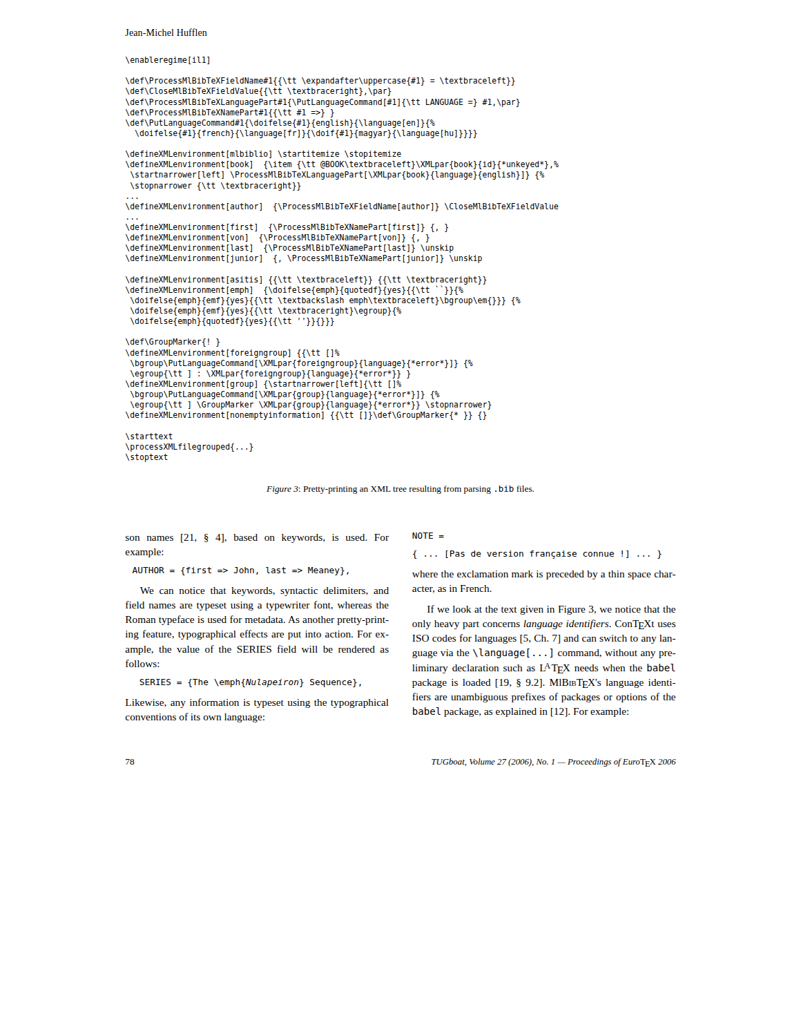Jean-Michel Hufflen
\enableregime[il1]

\def\ProcessMlBibTeXFieldName#1{{\tt \expandafter\uppercase{#1} = \textbraceleft}}
\def\CloseMlBibTeXFieldValue{{\tt \textbraceright},\par}
\def\ProcessMlBibTeXLanguagePart#1{\PutLanguageCommand[#1]{\tt LANGUAGE =} #1,\par}
\def\ProcessMlBibTeXNamePart#1{{\tt #1 =>} }
\def\PutLanguageCommand#1{\doifelse{#1}{english}{\language[en]}{%
  \doifelse{#1}{french}{\language[fr]}{\doif{#1}{magyar}{\language[hu]}}}}

\defineXMLenvironment[mlbiblio] \startitemize \stopitemize
\defineXMLenvironment[book]  {\item {\tt @BOOK\textbraceleft}\XMLpar{book}{id}{*unkeyed*},%
 \startnarrower[left] \ProcessMlBibTeXLanguagePart[\XMLpar{book}{language}{english}]} {%
 \stopnarrower {\tt \textbraceright}}
...
\defineXMLenvironment[author]  {\ProcessMlBibTeXFieldName[author]} \CloseMlBibTeXFieldValue
...
\defineXMLenvironment[first]  {\ProcessMlBibTeXNamePart[first]} {, }
\defineXMLenvironment[von]  {\ProcessMlBibTeXNamePart[von]} {, }
\defineXMLenvironment[last]  {\ProcessMlBibTeXNamePart[last]} \unskip
\defineXMLenvironment[junior]  {, \ProcessMlBibTeXNamePart[junior]} \unskip

\defineXMLenvironment[asitis] {{\tt \textbraceleft}} {{\tt \textbraceright}}
\defineXMLenvironment[emph]  {\doifelse{emph}{quotedf}{yes}{{\tt ``}}{%
 \doifelse{emph}{emf}{yes}{{\tt \textbackslash emph\textbraceleft}\bgroup\em{}}} {%
 \doifelse{emph}{emf}{yes}{{\tt \textbraceright}\egroup}{%
 \doifelse{emph}{quotedf}{yes}{{\tt ''}}{}}}

\def\GroupMarker{! }
\defineXMLenvironment[foreigngroup] {{\tt []%
 \bgroup\PutLanguageCommand[\XMLpar{foreigngroup}{language}{*error*}]} {%
 \egroup{\tt ] : \XMLpar{foreigngroup}{language}{*error*}} }
\defineXMLenvironment[group] {\startnarrower[left]{\tt []%
 \bgroup\PutLanguageCommand[\XMLpar{group}{language}{*error*}]} {%
 \egroup{\tt ] \GroupMarker \XMLpar{group}{language}{*error*}} \stopnarrower}
\defineXMLenvironment[nonemptyinformation] {{\tt []}\def\GroupMarker{* }} {}

\starttext
\processXMLfilegrouped{...}
\stoptext
Figure 3: Pretty-printing an XML tree resulting from parsing .bib files.
son names [21, § 4], based on keywords, is used. For example:
AUTHOR = {first => John, last => Meaney},
We can notice that keywords, syntactic delimiters, and field names are typeset using a typewriter font, whereas the Roman typeface is used for metadata. As another pretty-printing feature, typographical effects are put into action. For example, the value of the SERIES field will be rendered as follows:
SERIES = {The \emph{Nulapeiron} Sequence},
Likewise, any information is typeset using the typographical conventions of its own language:
NOTE =
{ ... [Pas de version française connue !] ... }
where the exclamation mark is preceded by a thin space character, as in French.
If we look at the text given in Figure 3, we notice that the only heavy part concerns language identifiers. ConTEXt uses ISO codes for languages [5, Ch. 7] and can switch to any language via the \language[...] command, without any preliminary declaration such as LATEX needs when the babel package is loaded [19, § 9.2]. MlBib TEX's language identifiers are unambiguous prefixes of packages or options of the babel package, as explained in [12]. For example:
78 TUGboat, Volume 27 (2006), No. 1 — Proceedings of EuroTEX 2006